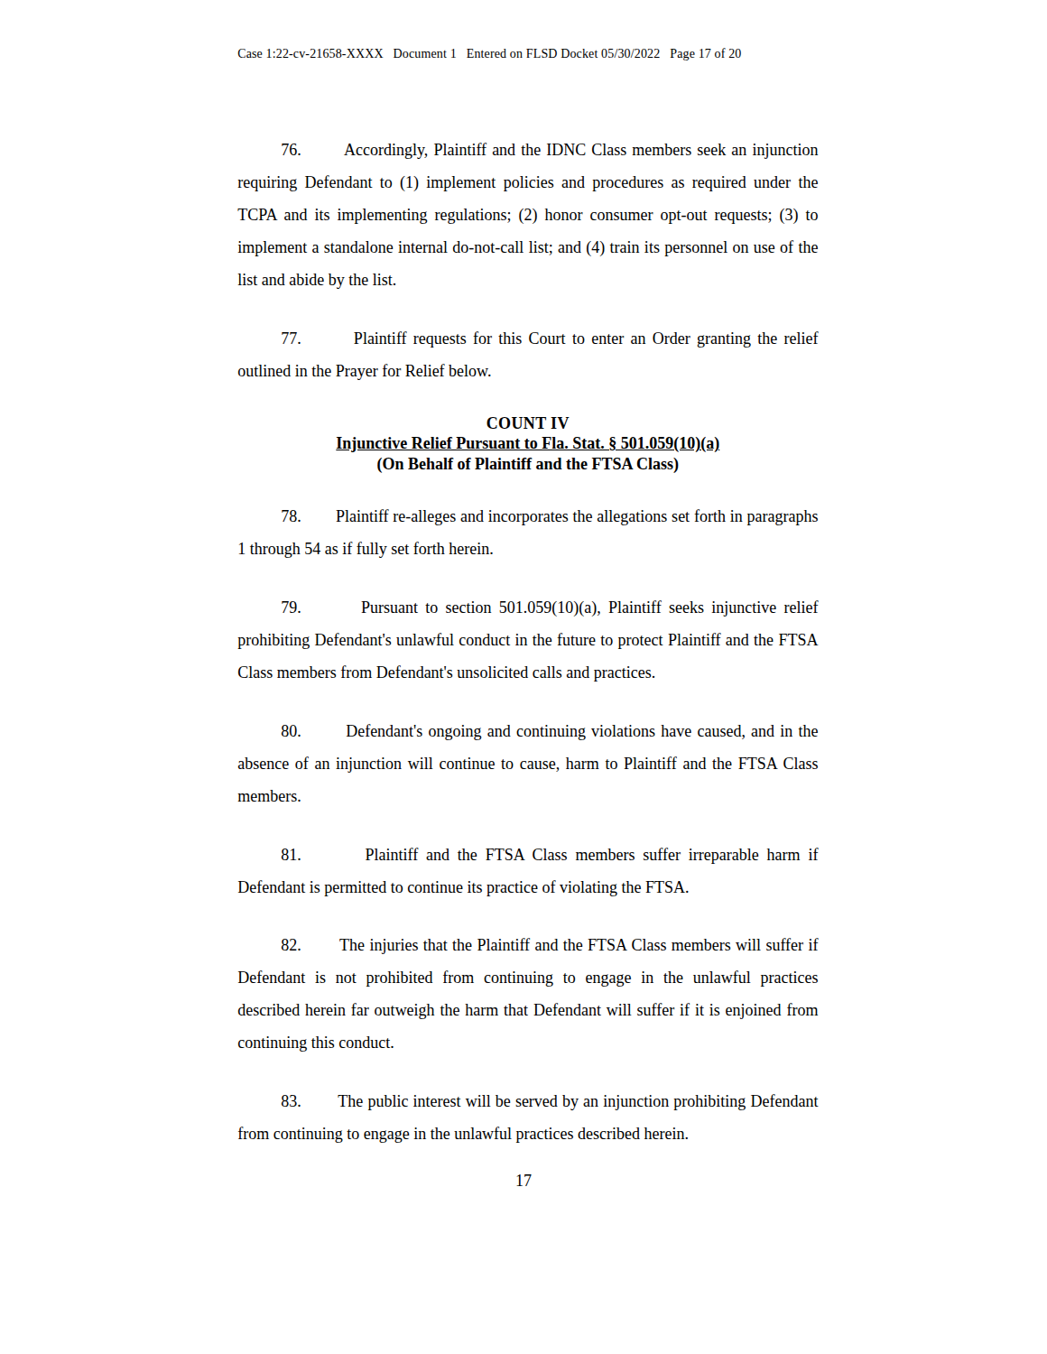Case 1:22-cv-21658-XXXX Document 1 Entered on FLSD Docket 05/30/2022 Page 17 of 20
76. Accordingly, Plaintiff and the IDNC Class members seek an injunction requiring Defendant to (1) implement policies and procedures as required under the TCPA and its implementing regulations; (2) honor consumer opt-out requests; (3) to implement a standalone internal do-not-call list; and (4) train its personnel on use of the list and abide by the list.
77. Plaintiff requests for this Court to enter an Order granting the relief outlined in the Prayer for Relief below.
COUNT IV
Injunctive Relief Pursuant to Fla. Stat. § 501.059(10)(a)
(On Behalf of Plaintiff and the FTSA Class)
78. Plaintiff re-alleges and incorporates the allegations set forth in paragraphs 1 through 54 as if fully set forth herein.
79. Pursuant to section 501.059(10)(a), Plaintiff seeks injunctive relief prohibiting Defendant's unlawful conduct in the future to protect Plaintiff and the FTSA Class members from Defendant's unsolicited calls and practices.
80. Defendant's ongoing and continuing violations have caused, and in the absence of an injunction will continue to cause, harm to Plaintiff and the FTSA Class members.
81. Plaintiff and the FTSA Class members suffer irreparable harm if Defendant is permitted to continue its practice of violating the FTSA.
82. The injuries that the Plaintiff and the FTSA Class members will suffer if Defendant is not prohibited from continuing to engage in the unlawful practices described herein far outweigh the harm that Defendant will suffer if it is enjoined from continuing this conduct.
83. The public interest will be served by an injunction prohibiting Defendant from continuing to engage in the unlawful practices described herein.
17